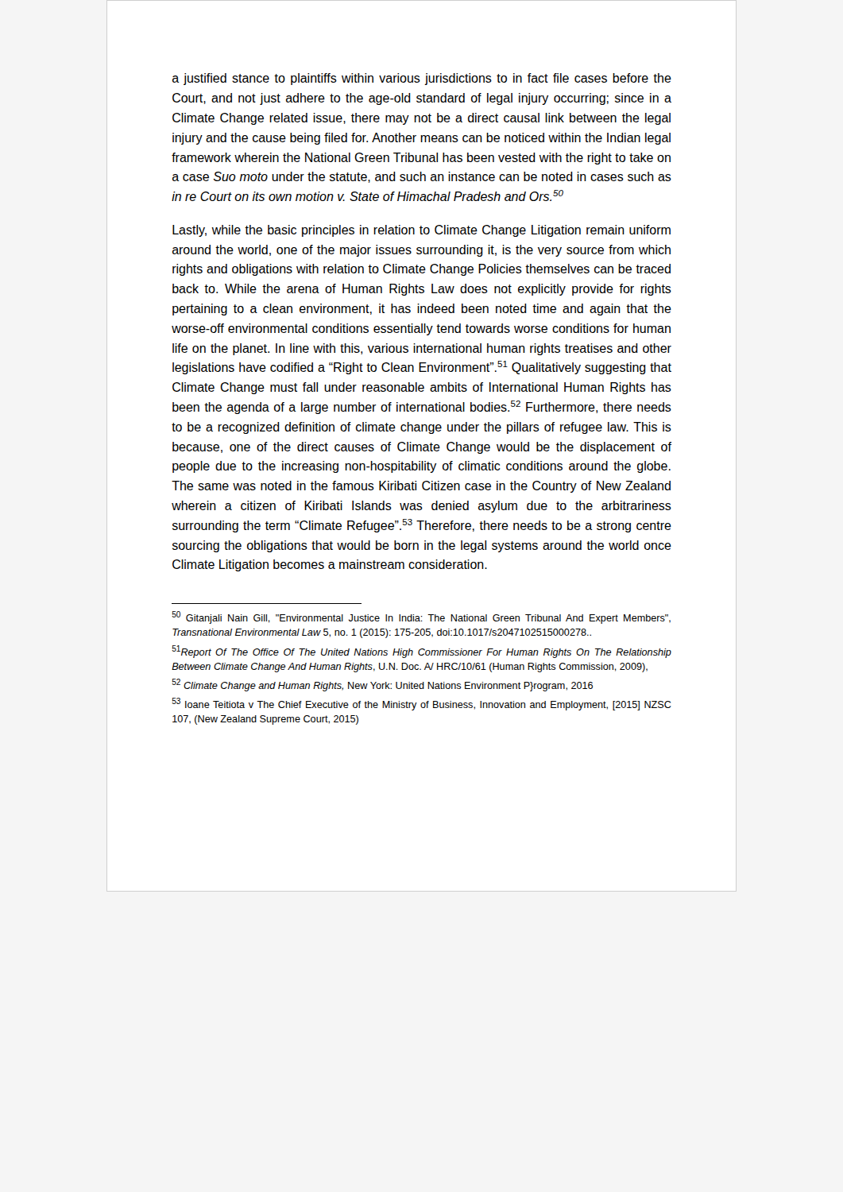a justified stance to plaintiffs within various jurisdictions to in fact file cases before the Court, and not just adhere to the age-old standard of legal injury occurring; since in a Climate Change related issue, there may not be a direct causal link between the legal injury and the cause being filed for. Another means can be noticed within the Indian legal framework wherein the National Green Tribunal has been vested with the right to take on a case Suo moto under the statute, and such an instance can be noted in cases such as in re Court on its own motion v. State of Himachal Pradesh and Ors.50
Lastly, while the basic principles in relation to Climate Change Litigation remain uniform around the world, one of the major issues surrounding it, is the very source from which rights and obligations with relation to Climate Change Policies themselves can be traced back to. While the arena of Human Rights Law does not explicitly provide for rights pertaining to a clean environment, it has indeed been noted time and again that the worse-off environmental conditions essentially tend towards worse conditions for human life on the planet. In line with this, various international human rights treatises and other legislations have codified a “Right to Clean Environment”.51 Qualitatively suggesting that Climate Change must fall under reasonable ambits of International Human Rights has been the agenda of a large number of international bodies.52 Furthermore, there needs to be a recognized definition of climate change under the pillars of refugee law. This is because, one of the direct causes of Climate Change would be the displacement of people due to the increasing non-hospitability of climatic conditions around the globe. The same was noted in the famous Kiribati Citizen case in the Country of New Zealand wherein a citizen of Kiribati Islands was denied asylum due to the arbitrariness surrounding the term “Climate Refugee”.53 Therefore, there needs to be a strong centre sourcing the obligations that would be born in the legal systems around the world once Climate Litigation becomes a mainstream consideration.
50 Gitanjali Nain Gill, "Environmental Justice In India: The National Green Tribunal And Expert Members", Transnational Environmental Law 5, no. 1 (2015): 175-205, doi:10.1017/s2047102515000278..
51 Report Of The Office Of The United Nations High Commissioner For Human Rights On The Relationship Between Climate Change And Human Rights, U.N. Doc. A/ HRC/10/61 (Human Rights Commission, 2009),
52 Climate Change and Human Rights, New York: United Nations Environment P}rogram, 2016
53 Ioane Teitiota v The Chief Executive of the Ministry of Business, Innovation and Employment, [2015] NZSC 107, (New Zealand Supreme Court, 2015)